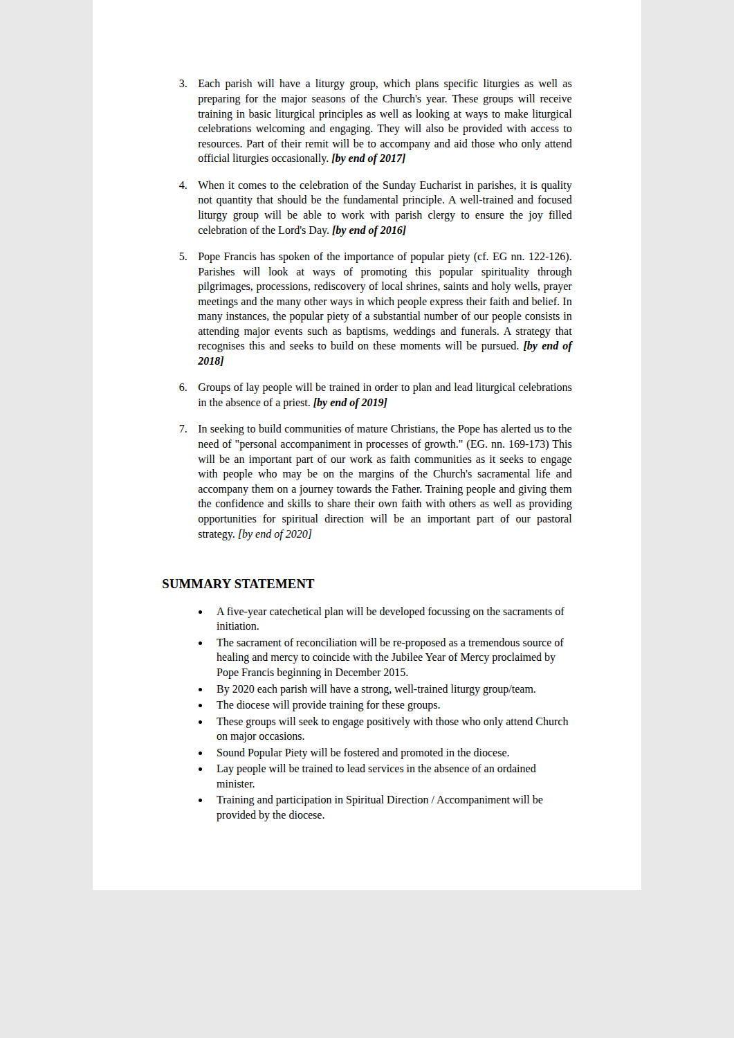Each parish will have a liturgy group, which plans specific liturgies as well as preparing for the major seasons of the Church's year. These groups will receive training in basic liturgical principles as well as looking at ways to make liturgical celebrations welcoming and engaging. They will also be provided with access to resources. Part of their remit will be to accompany and aid those who only attend official liturgies occasionally. [by end of 2017]
When it comes to the celebration of the Sunday Eucharist in parishes, it is quality not quantity that should be the fundamental principle. A well-trained and focused liturgy group will be able to work with parish clergy to ensure the joy filled celebration of the Lord's Day. [by end of 2016]
Pope Francis has spoken of the importance of popular piety (cf. EG nn. 122-126). Parishes will look at ways of promoting this popular spirituality through pilgrimages, processions, rediscovery of local shrines, saints and holy wells, prayer meetings and the many other ways in which people express their faith and belief. In many instances, the popular piety of a substantial number of our people consists in attending major events such as baptisms, weddings and funerals. A strategy that recognises this and seeks to build on these moments will be pursued. [by end of 2018]
Groups of lay people will be trained in order to plan and lead liturgical celebrations in the absence of a priest. [by end of 2019]
In seeking to build communities of mature Christians, the Pope has alerted us to the need of "personal accompaniment in processes of growth." (EG. nn. 169-173) This will be an important part of our work as faith communities as it seeks to engage with people who may be on the margins of the Church's sacramental life and accompany them on a journey towards the Father. Training people and giving them the confidence and skills to share their own faith with others as well as providing opportunities for spiritual direction will be an important part of our pastoral strategy. [by end of 2020]
SUMMARY STATEMENT
A five-year catechetical plan will be developed focussing on the sacraments of initiation.
The sacrament of reconciliation will be re-proposed as a tremendous source of healing and mercy to coincide with the Jubilee Year of Mercy proclaimed by Pope Francis beginning in December 2015.
By 2020 each parish will have a strong, well-trained liturgy group/team.
The diocese will provide training for these groups.
These groups will seek to engage positively with those who only attend Church on major occasions.
Sound Popular Piety will be fostered and promoted in the diocese.
Lay people will be trained to lead services in the absence of an ordained minister.
Training and participation in Spiritual Direction / Accompaniment will be provided by the diocese.